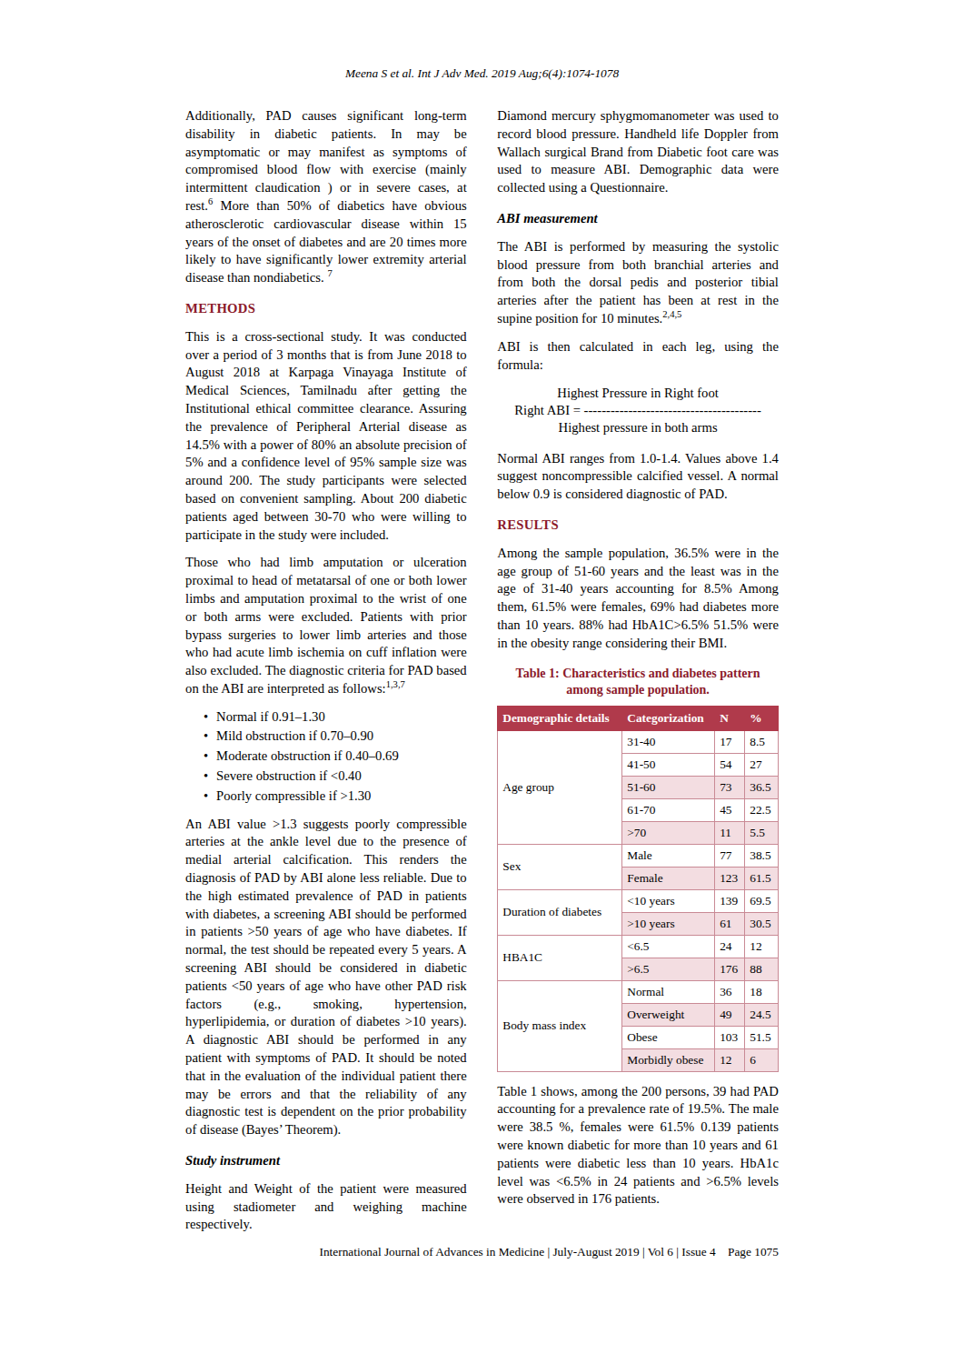Meena S et al. Int J Adv Med. 2019 Aug;6(4):1074-1078
Additionally, PAD causes significant long-term disability in diabetic patients. In may be asymptomatic or may manifest as symptoms of compromised blood flow with exercise (mainly intermittent claudication ) or in severe cases, at rest.6 More than 50% of diabetics have obvious atherosclerotic cardiovascular disease within 15 years of the onset of diabetes and are 20 times more likely to have significantly lower extremity arterial disease than nondiabetics. 7
Methods
This is a cross-sectional study. It was conducted over a period of 3 months that is from June 2018 to August 2018 at Karpaga Vinayaga Institute of Medical Sciences, Tamilnadu after getting the Institutional ethical committee clearance. Assuring the prevalence of Peripheral Arterial disease as 14.5% with a power of 80% an absolute precision of 5% and a confidence level of 95% sample size was around 200. The study participants were selected based on convenient sampling. About 200 diabetic patients aged between 30-70 who were willing to participate in the study were included.
Those who had limb amputation or ulceration proximal to head of metatarsal of one or both lower limbs and amputation proximal to the wrist of one or both arms were excluded. Patients with prior bypass surgeries to lower limb arteries and those who had acute limb ischemia on cuff inflation were also excluded. The diagnostic criteria for PAD based on the ABI are interpreted as follows:1,3,7
Normal if 0.91–1.30
Mild obstruction if 0.70–0.90
Moderate obstruction if 0.40–0.69
Severe obstruction if <0.40
Poorly compressible if >1.30
An ABI value >1.3 suggests poorly compressible arteries at the ankle level due to the presence of medial arterial calcification. This renders the diagnosis of PAD by ABI alone less reliable. Due to the high estimated prevalence of PAD in patients with diabetes, a screening ABI should be performed in patients >50 years of age who have diabetes. If normal, the test should be repeated every 5 years. A screening ABI should be considered in diabetic patients <50 years of age who have other PAD risk factors (e.g., smoking, hypertension, hyperlipidemia, or duration of diabetes >10 years). A diagnostic ABI should be performed in any patient with symptoms of PAD. It should be noted that in the evaluation of the individual patient there may be errors and that the reliability of any diagnostic test is dependent on the prior probability of disease (Bayes’ Theorem).
Study instrument
Height and Weight of the patient were measured using stadiometer and weighing machine respectively.
Diamond mercury sphygmomanometer was used to record blood pressure. Handheld life Doppler from Wallach surgical Brand from Diabetic foot care was used to measure ABI. Demographic data were collected using a Questionnaire.
ABI measurement
The ABI is performed by measuring the systolic blood pressure from both branchial arteries and from both the dorsal pedis and posterior tibial arteries after the patient has been at rest in the supine position for 10 minutes.2,4,5
ABI is then calculated in each leg, using the formula:
Highest Pressure in Right foot Right ABI = ---------------------------------------- Highest pressure in both arms
Normal ABI ranges from 1.0-1.4. Values above 1.4 suggest noncompressible calcified vessel. A normal below 0.9 is considered diagnostic of PAD.
Results
Among the sample population, 36.5% were in the age group of 51-60 years and the least was in the age of 31-40 years accounting for 8.5% Among them, 61.5% were females, 69% had diabetes more than 10 years. 88% had HbA1C>6.5% 51.5% were in the obesity range considering their BMI.
Table 1: Characteristics and diabetes pattern among sample population.
| Demographic details | Categorization | N | % |
| --- | --- | --- | --- |
| Age group | 31-40 | 17 | 8.5 |
| 41-50 | 54 | 27 |
| 51-60 | 73 | 36.5 |
| 61-70 | 45 | 22.5 |
| >70 | 11 | 5.5 |
| Sex | Male | 77 | 38.5 |
| Female | 123 | 61.5 |
| Duration of diabetes | <10 years | 139 | 69.5 |
| >10 years | 61 | 30.5 |
| HBA1C | <6.5 | 24 | 12 |
| >6.5 | 176 | 88 |
| Body mass index | Normal | 36 | 18 |
| Overweight | 49 | 24.5 |
| Obese | 103 | 51.5 |
| Morbidly obese | 12 | 6 |
Table 1 shows, among the 200 persons, 39 had PAD accounting for a prevalence rate of 19.5%. The male were 38.5 %, females were 61.5% 0.139 patients were known diabetic for more than 10 years and 61 patients were diabetic less than 10 years. HbA1c level was <6.5% in 24 patients and >6.5% levels were observed in 176 patients.
International Journal of Advances in Medicine | July-August 2019 | Vol 6 | Issue 4 Page 1075